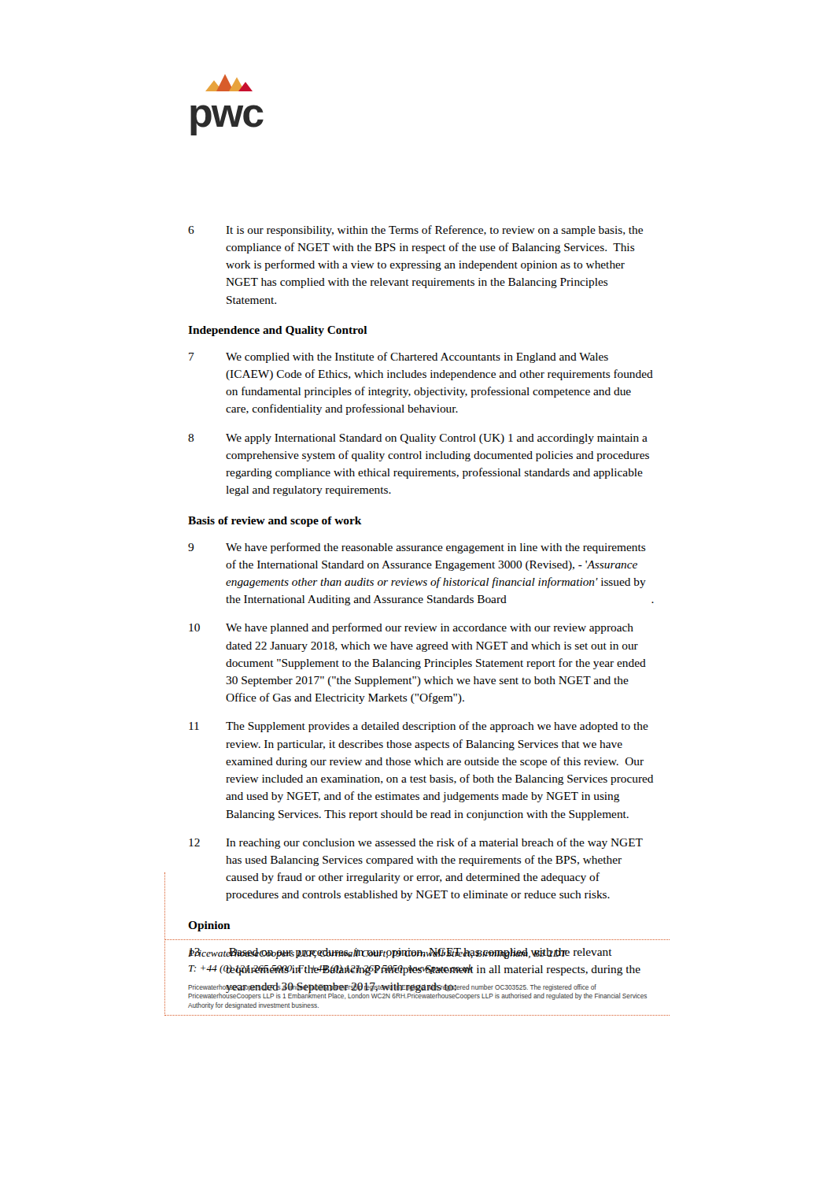pwc
6
It is our responsibility, within the Terms of Reference, to review on a sample basis, the compliance of NGET with the BPS in respect of the use of Balancing Services. This work is performed with a view to expressing an independent opinion as to whether NGET has complied with the relevant requirements in the Balancing Principles Statement.
Independence and Quality Control
7
We complied with the Institute of Chartered Accountants in England and Wales (ICAEW) Code of Ethics, which includes independence and other requirements founded on fundamental principles of integrity, objectivity, professional competence and due care, confidentiality and professional behaviour.
8
We apply International Standard on Quality Control (UK) 1 and accordingly maintain a comprehensive system of quality control including documented policies and procedures regarding compliance with ethical requirements, professional standards and applicable legal and regulatory requirements.
Basis of review and scope of work
9
We have performed the reasonable assurance engagement in line with the requirements of the International Standard on Assurance Engagement 3000 (Revised), - 'Assurance engagements other than audits or reviews of historical financial information' issued by the International Auditing and Assurance Standards Board .
10
We have planned and performed our review in accordance with our review approach dated 22 January 2018, which we have agreed with NGET and which is set out in our document "Supplement to the Balancing Principles Statement report for the year ended 30 September 2017" ("the Supplement") which we have sent to both NGET and the Office of Gas and Electricity Markets ("Ofgem").
11
The Supplement provides a detailed description of the approach we have adopted to the review. In particular, it describes those aspects of Balancing Services that we have examined during our review and those which are outside the scope of this review. Our review included an examination, on a test basis, of both the Balancing Services procured and used by NGET, and of the estimates and judgements made by NGET in using Balancing Services. This report should be read in conjunction with the Supplement.
12
In reaching our conclusion we assessed the risk of a material breach of the way NGET has used Balancing Services compared with the requirements of the BPS, whether caused by fraud or other irregularity or error, and determined the adequacy of procedures and controls established by NGET to eliminate or reduce such risks.
Opinion
13
Based on our procedures, in our opinion, NGET has complied with the relevant requirements in the Balancing Principles Statement in all material respects, during the year ended 30 September 2017, with regards to:
PricewaterhouseCoopers LLP, Cornwall Court, 19 Cornwall Street, Birmingham, B3 2DT
T: +44 (0) 121 265 5000, F: +44 (0) 121 265 5050 www.pwc.co.uk
PricewaterhouseCoopers LLP is a limited liability partnership registered in England with registered number OC303525. The registered office of PricewaterhouseCoopers LLP is 1 Embankment Place, London WC2N 6RH.PricewaterhouseCoopers LLP is authorised and regulated by the Financial Services Authority for designated investment business.